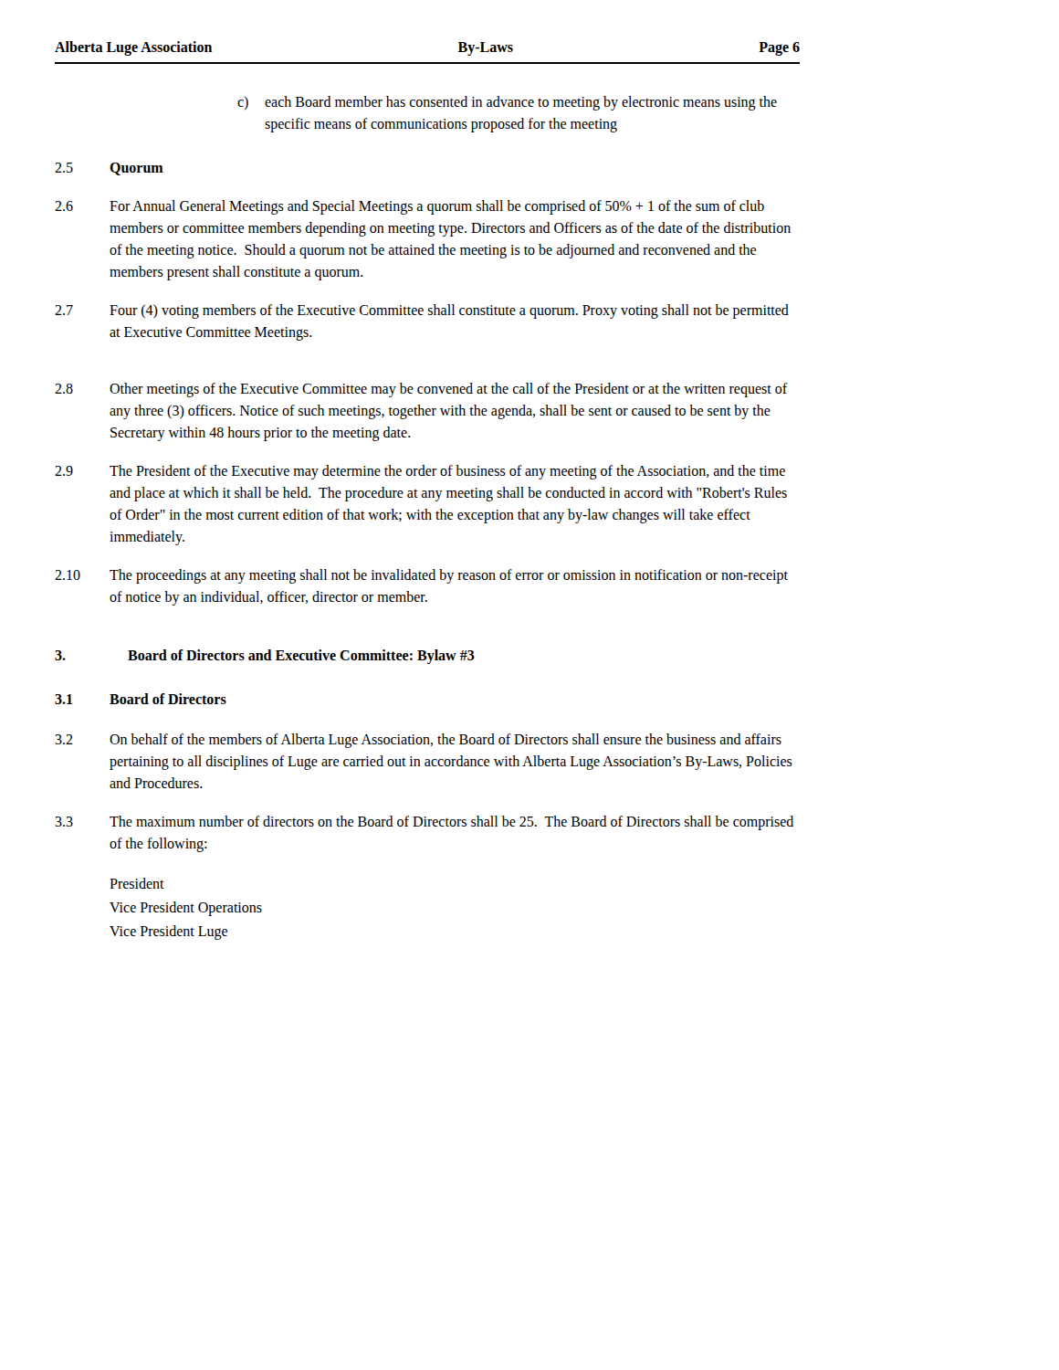Alberta Luge Association By-Laws Page 6
c) each Board member has consented in advance to meeting by electronic means using the specific means of communications proposed for the meeting
2.5 Quorum
2.6 For Annual General Meetings and Special Meetings a quorum shall be comprised of 50% + 1 of the sum of club members or committee members depending on meeting type. Directors and Officers as of the date of the distribution of the meeting notice. Should a quorum not be attained the meeting is to be adjourned and reconvened and the members present shall constitute a quorum.
2.7 Four (4) voting members of the Executive Committee shall constitute a quorum. Proxy voting shall not be permitted at Executive Committee Meetings.
2.8 Other meetings of the Executive Committee may be convened at the call of the President or at the written request of any three (3) officers. Notice of such meetings, together with the agenda, shall be sent or caused to be sent by the Secretary within 48 hours prior to the meeting date.
2.9 The President of the Executive may determine the order of business of any meeting of the Association, and the time and place at which it shall be held. The procedure at any meeting shall be conducted in accord with "Robert's Rules of Order" in the most current edition of that work; with the exception that any by-law changes will take effect immediately.
2.10 The proceedings at any meeting shall not be invalidated by reason of error or omission in notification or non-receipt of notice by an individual, officer, director or member.
3. Board of Directors and Executive Committee: Bylaw #3
3.1 Board of Directors
3.2 On behalf of the members of Alberta Luge Association, the Board of Directors shall ensure the business and affairs pertaining to all disciplines of Luge are carried out in accordance with Alberta Luge Association’s By-Laws, Policies and Procedures.
3.3 The maximum number of directors on the Board of Directors shall be 25. The Board of Directors shall be comprised of the following:
President
Vice President Operations
Vice President Luge